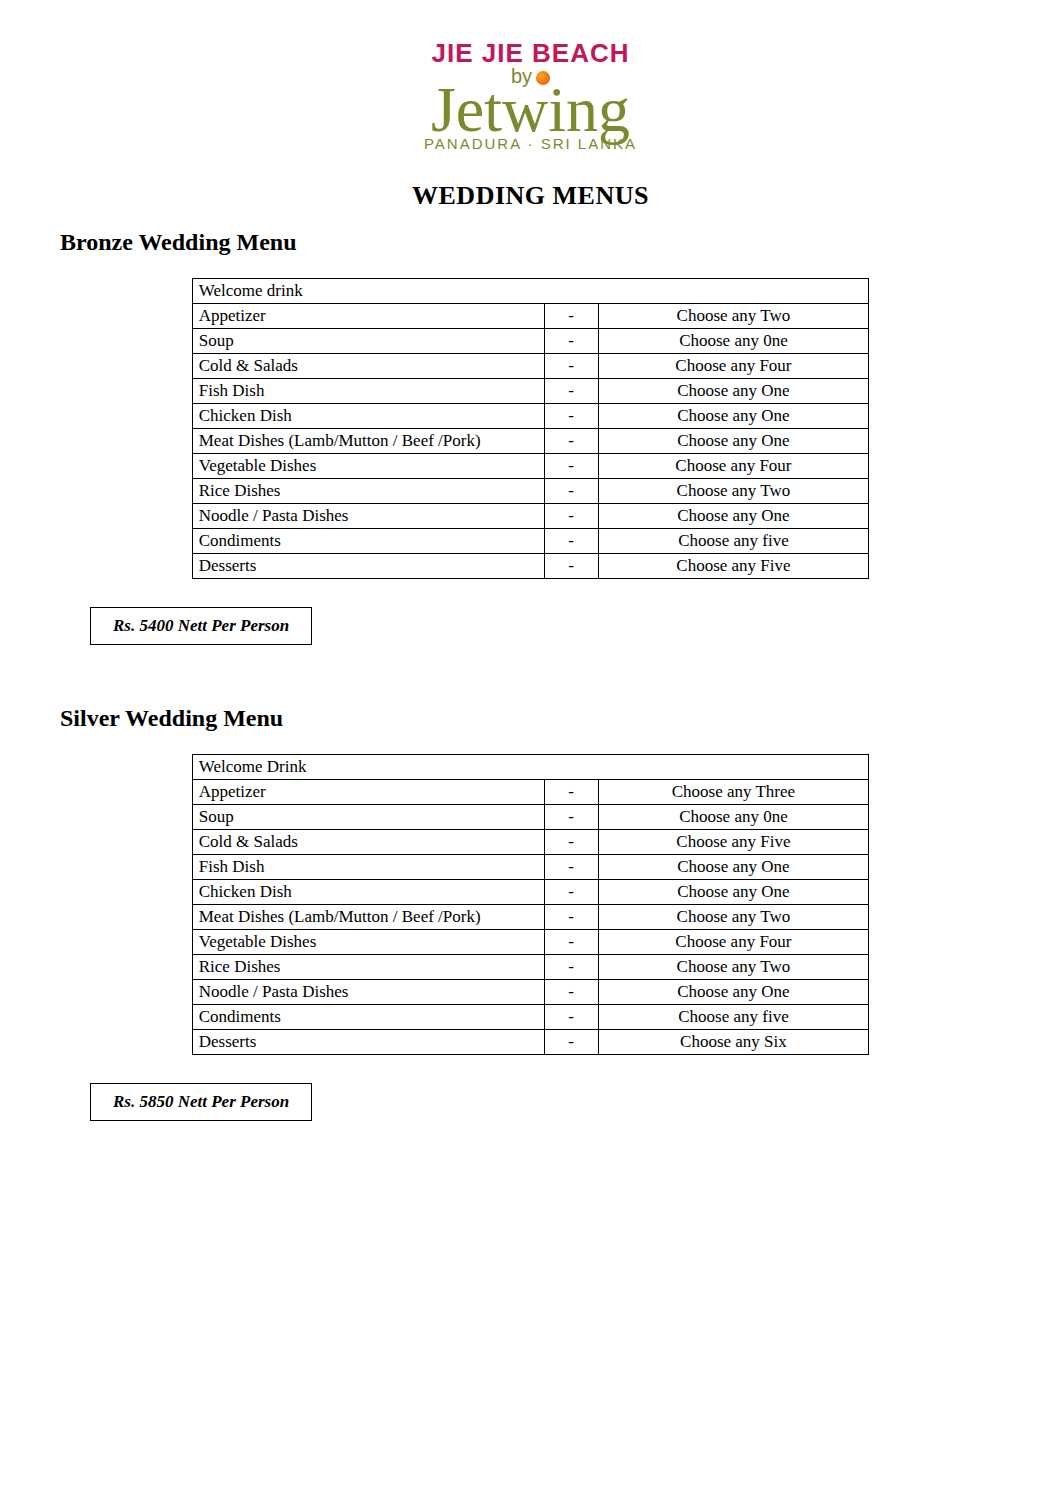JIE JIE BEACH
by
Jetwing
PANADURA · SRI LANKA
WEDDING MENUS
Bronze Wedding Menu
| Welcome drink |
| Appetizer | - | Choose any Two |
| Soup | - | Choose any 0ne |
| Cold & Salads | - | Choose any Four |
| Fish Dish | - | Choose any One |
| Chicken Dish | - | Choose any One |
| Meat Dishes (Lamb/Mutton / Beef /Pork) | - | Choose any One |
| Vegetable Dishes | - | Choose any Four |
| Rice Dishes | - | Choose any Two |
| Noodle / Pasta Dishes | - | Choose any One |
| Condiments | - | Choose any five |
| Desserts | - | Choose any Five |
Rs. 5400 Nett Per Person
Silver Wedding Menu
| Welcome Drink |
| Appetizer | - | Choose any Three |
| Soup | - | Choose any 0ne |
| Cold & Salads | - | Choose any Five |
| Fish Dish | - | Choose any One |
| Chicken Dish | - | Choose any One |
| Meat Dishes (Lamb/Mutton / Beef /Pork) | - | Choose any Two |
| Vegetable Dishes | - | Choose any Four |
| Rice Dishes | - | Choose any Two |
| Noodle / Pasta Dishes | - | Choose any One |
| Condiments | - | Choose any five |
| Desserts | - | Choose any Six |
Rs. 5850 Nett Per Person